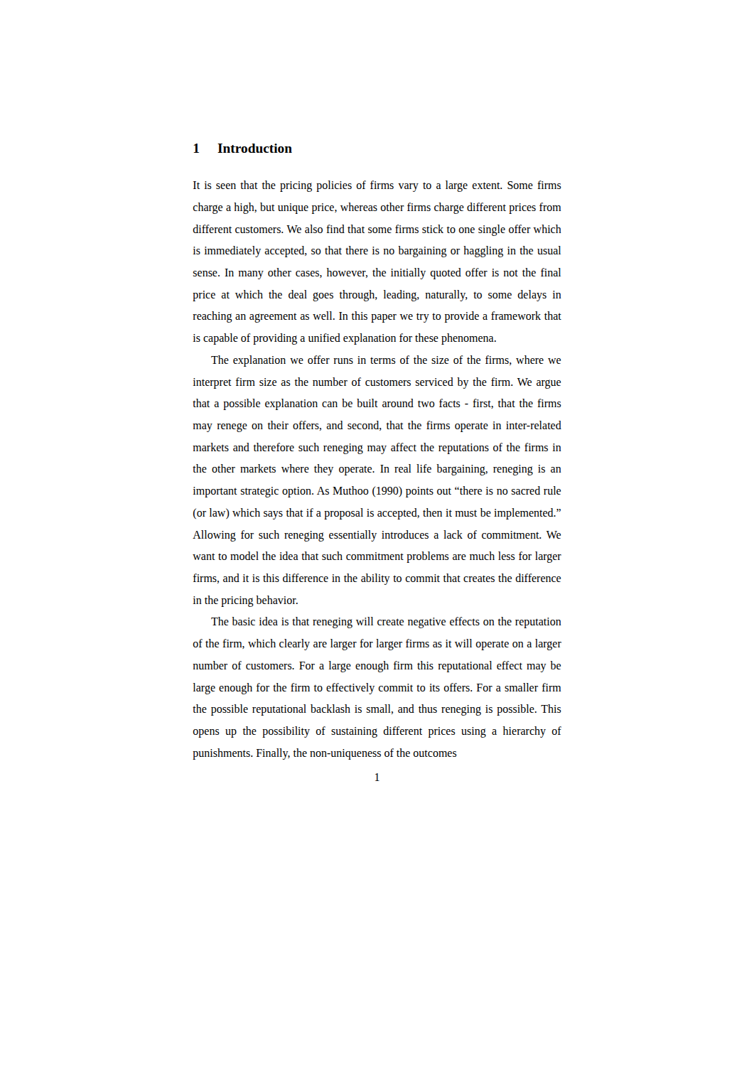1 Introduction
It is seen that the pricing policies of firms vary to a large extent. Some firms charge a high, but unique price, whereas other firms charge different prices from different customers. We also find that some firms stick to one single offer which is immediately accepted, so that there is no bargaining or haggling in the usual sense. In many other cases, however, the initially quoted offer is not the final price at which the deal goes through, leading, naturally, to some delays in reaching an agreement as well. In this paper we try to provide a framework that is capable of providing a unified explanation for these phenomena.
The explanation we offer runs in terms of the size of the firms, where we interpret firm size as the number of customers serviced by the firm. We argue that a possible explanation can be built around two facts - first, that the firms may renege on their offers, and second, that the firms operate in inter-related markets and therefore such reneging may affect the reputations of the firms in the other markets where they operate. In real life bargaining, reneging is an important strategic option. As Muthoo (1990) points out “there is no sacred rule (or law) which says that if a proposal is accepted, then it must be implemented.” Allowing for such reneging essentially introduces a lack of commitment. We want to model the idea that such commitment problems are much less for larger firms, and it is this difference in the ability to commit that creates the difference in the pricing behavior.
The basic idea is that reneging will create negative effects on the reputation of the firm, which clearly are larger for larger firms as it will operate on a larger number of customers. For a large enough firm this reputational effect may be large enough for the firm to effectively commit to its offers. For a smaller firm the possible reputational backlash is small, and thus reneging is possible. This opens up the possibility of sustaining different prices using a hierarchy of punishments. Finally, the non-uniqueness of the outcomes
1